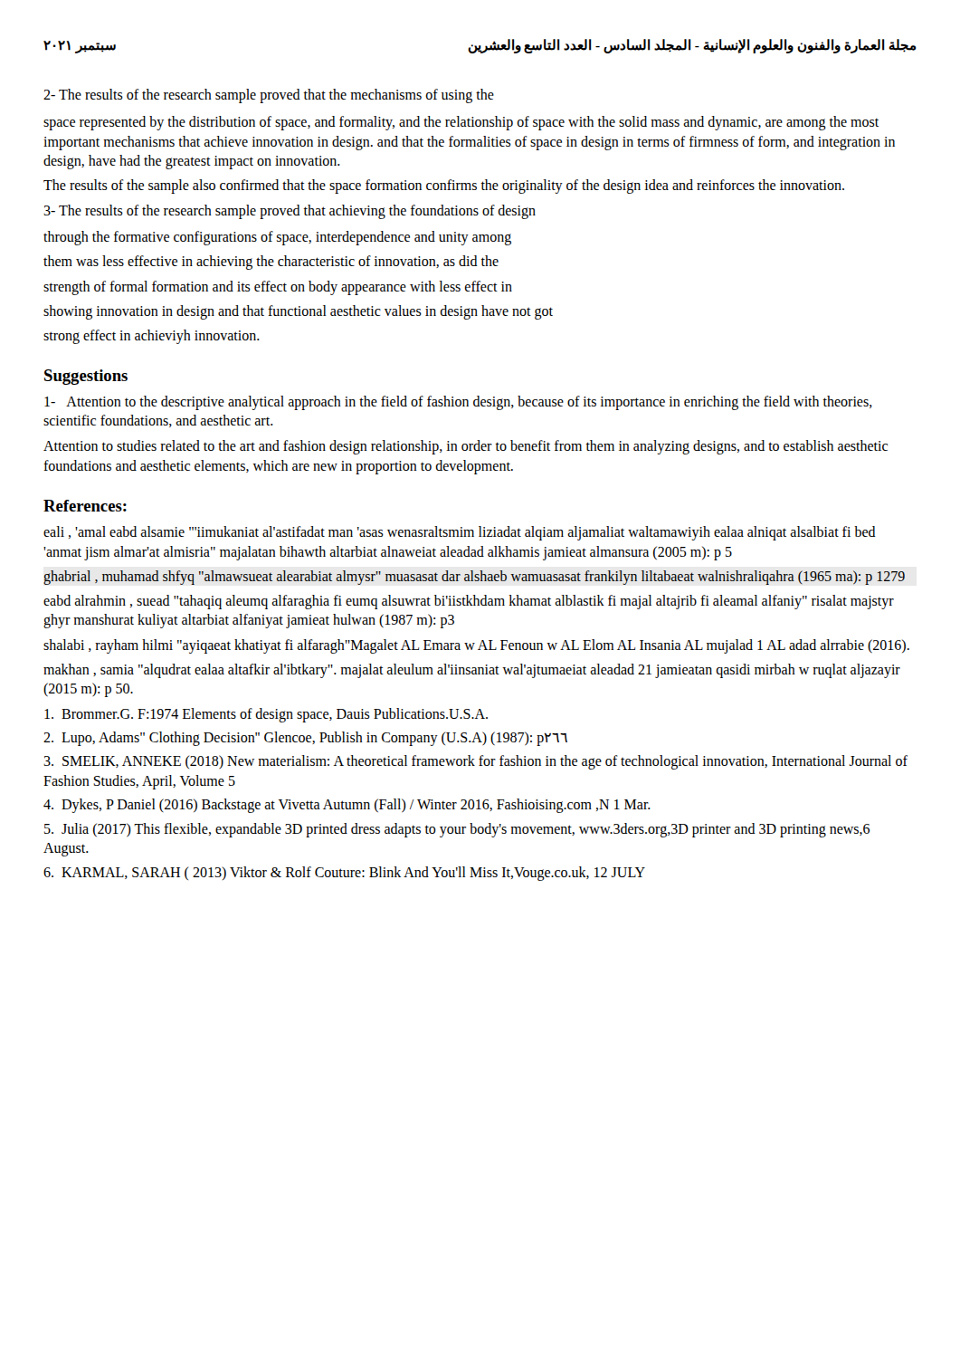مجلة العمارة والفنون والعلوم الإنسانية - المجلد السادس - العدد التاسع والعشرين
سبتمبر ٢٠٢١
2- The results of the research sample proved that the mechanisms of using the
space represented by the distribution of space, and formality, and the relationship of space with the solid mass and dynamic, are among the most important mechanisms that achieve innovation in design. and that the formalities of space in design in terms of firmness of form, and integration in design, have had the greatest impact on innovation.
The results of the sample also confirmed that the space formation confirms the originality of the design idea and reinforces the innovation.
3- The results of the research sample proved that achieving the foundations of design
through the formative configurations of space, interdependence and unity among
them was less effective in achieving the characteristic of innovation, as did the
strength of formal formation and its effect on body appearance with less effect in
showing innovation in design and that functional aesthetic values in design have not got
strong effect in achieviyh innovation.
Suggestions
1- Attention to the descriptive analytical approach in the field of fashion design, because of its importance in enriching the field with theories, scientific foundations, and aesthetic art.
Attention to studies related to the art and fashion design relationship, in order to benefit from them in analyzing designs, and to establish aesthetic foundations and aesthetic elements, which are new in proportion to development.
References:
eali , 'amal eabd alsamie "'iimukaniat al'astifadat man 'asas wenasraltsmim liziadat alqiam aljamaliat waltamawiyih ealaa alniqat alsalbiat fi bed 'anmat jism almar'at almisria" majalatan bihawth altarbiat alnaweiat aleadad alkhamis jamieat almansura (2005 m): p 5
ghabrial , muhamad shfyq "almawsueat alearabiat almysr" muasasat dar alshaeb wamuasasat frankilyn liltabaeat walnishraliqahra (1965 ma): p 1279
eabd alrahmin , suead "tahaqiq aleumq alfaraghia fi eumq alsuwrat bi'iistkhdam khamat alblastik fi majal altajrib fi aleamal alfaniy" risalat majstyr ghyr manshurat kuliyat altarbiat alfaniyat jamieat hulwan (1987 m): p3
shalabi , rayham hilmi "ayiqaeat khatiyat fi alfaragh"Magalet AL Emara w AL Fenoun w AL Elom AL Insania AL mujalad 1 AL adad alrrabie (2016).
makhan , samia "alqudrat ealaa altafkir al'ibtkary". majalat aleulum al'iinsaniat wal'ajtumaeiat aleadad 21 jamieatan qasidi mirbah w ruqlat aljazayir (2015 m): p 50.
1. Brommer.G. F:1974 Elements of design space, Dauis Publications.U.S.A.
2. Lupo, Adams" Clothing Decision'' Glencoe, Publish in Company (U.S.A) (1987): p٢٦٦
3. SMELIK, ANNEKE (2018) New materialism: A theoretical framework for fashion in the age of technological innovation, International Journal of Fashion Studies, April, Volume 5
4. Dykes, P Daniel (2016) Backstage at Vivetta Autumn (Fall) / Winter 2016, Fashioising.com ,N 1 Mar.
5. Julia (2017) This flexible, expandable 3D printed dress adapts to your body's movement, www.3ders.org,3D printer and 3D printing news,6 August.
6. KARMAL, SARAH ( 2013) Viktor & Rolf Couture: Blink And You'll Miss It,Vouge.co.uk, 12 JULY